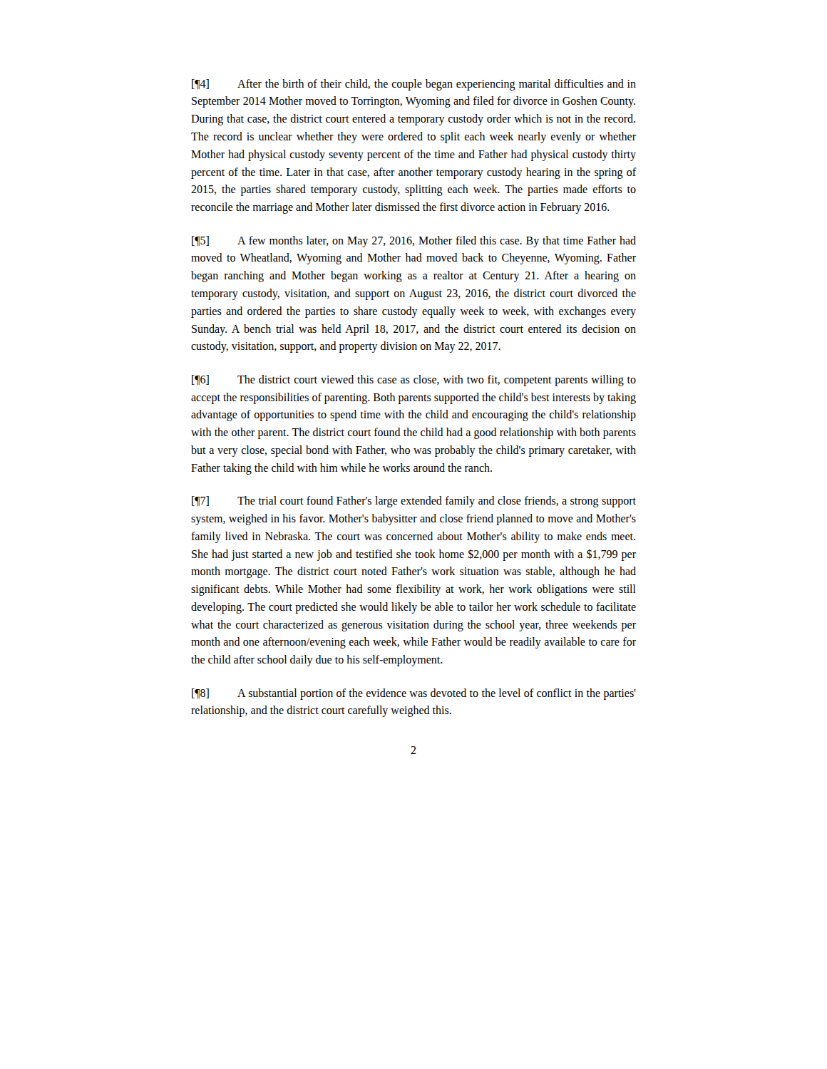[¶4] After the birth of their child, the couple began experiencing marital difficulties and in September 2014 Mother moved to Torrington, Wyoming and filed for divorce in Goshen County. During that case, the district court entered a temporary custody order which is not in the record. The record is unclear whether they were ordered to split each week nearly evenly or whether Mother had physical custody seventy percent of the time and Father had physical custody thirty percent of the time. Later in that case, after another temporary custody hearing in the spring of 2015, the parties shared temporary custody, splitting each week. The parties made efforts to reconcile the marriage and Mother later dismissed the first divorce action in February 2016.
[¶5] A few months later, on May 27, 2016, Mother filed this case. By that time Father had moved to Wheatland, Wyoming and Mother had moved back to Cheyenne, Wyoming. Father began ranching and Mother began working as a realtor at Century 21. After a hearing on temporary custody, visitation, and support on August 23, 2016, the district court divorced the parties and ordered the parties to share custody equally week to week, with exchanges every Sunday. A bench trial was held April 18, 2017, and the district court entered its decision on custody, visitation, support, and property division on May 22, 2017.
[¶6] The district court viewed this case as close, with two fit, competent parents willing to accept the responsibilities of parenting. Both parents supported the child's best interests by taking advantage of opportunities to spend time with the child and encouraging the child's relationship with the other parent. The district court found the child had a good relationship with both parents but a very close, special bond with Father, who was probably the child's primary caretaker, with Father taking the child with him while he works around the ranch.
[¶7] The trial court found Father's large extended family and close friends, a strong support system, weighed in his favor. Mother's babysitter and close friend planned to move and Mother's family lived in Nebraska. The court was concerned about Mother's ability to make ends meet. She had just started a new job and testified she took home $2,000 per month with a $1,799 per month mortgage. The district court noted Father's work situation was stable, although he had significant debts. While Mother had some flexibility at work, her work obligations were still developing. The court predicted she would likely be able to tailor her work schedule to facilitate what the court characterized as generous visitation during the school year, three weekends per month and one afternoon/evening each week, while Father would be readily available to care for the child after school daily due to his self-employment.
[¶8] A substantial portion of the evidence was devoted to the level of conflict in the parties' relationship, and the district court carefully weighed this.
2